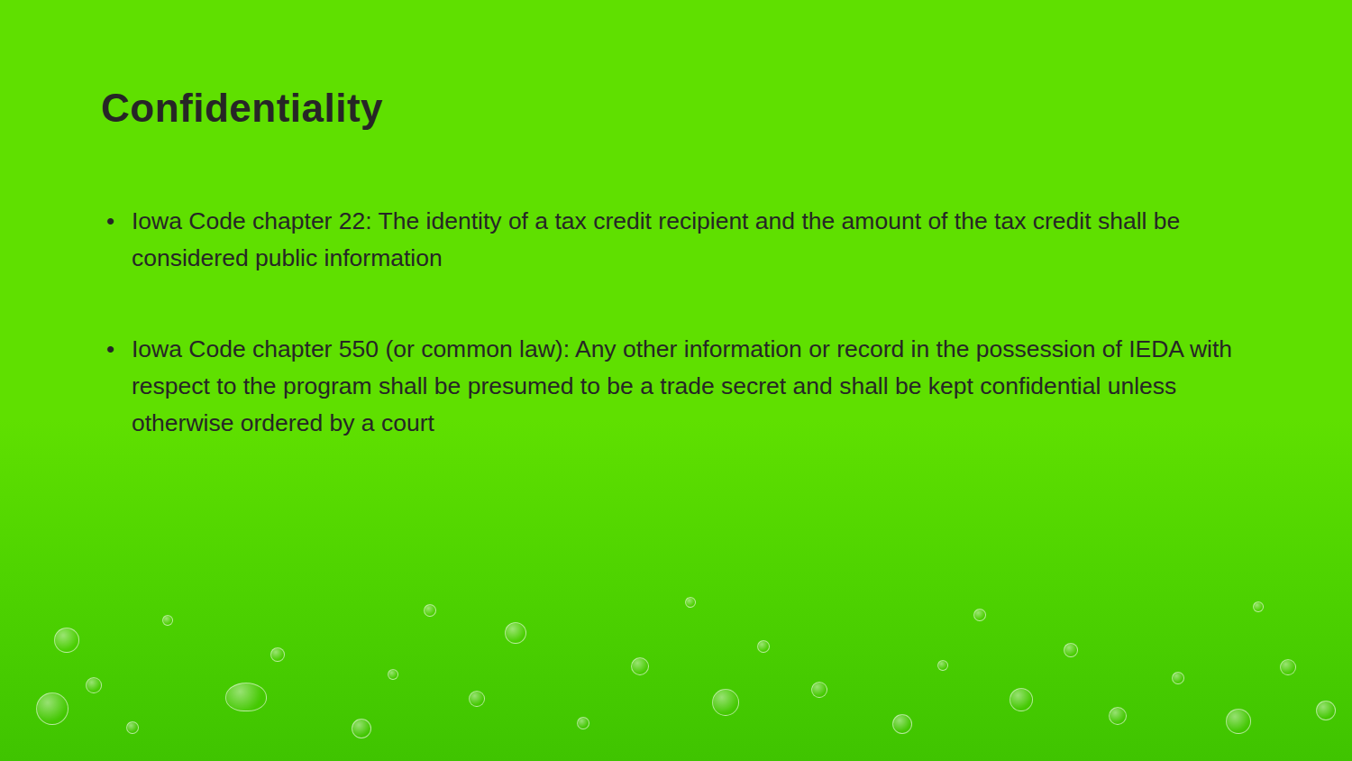Confidentiality
Iowa Code chapter 22: The identity of a tax credit recipient and the amount of the tax credit shall be considered public information
Iowa Code chapter 550 (or common law): Any other information or record in the possession of IEDA with respect to the program shall be presumed to be a trade secret and shall be kept confidential unless otherwise ordered by a court